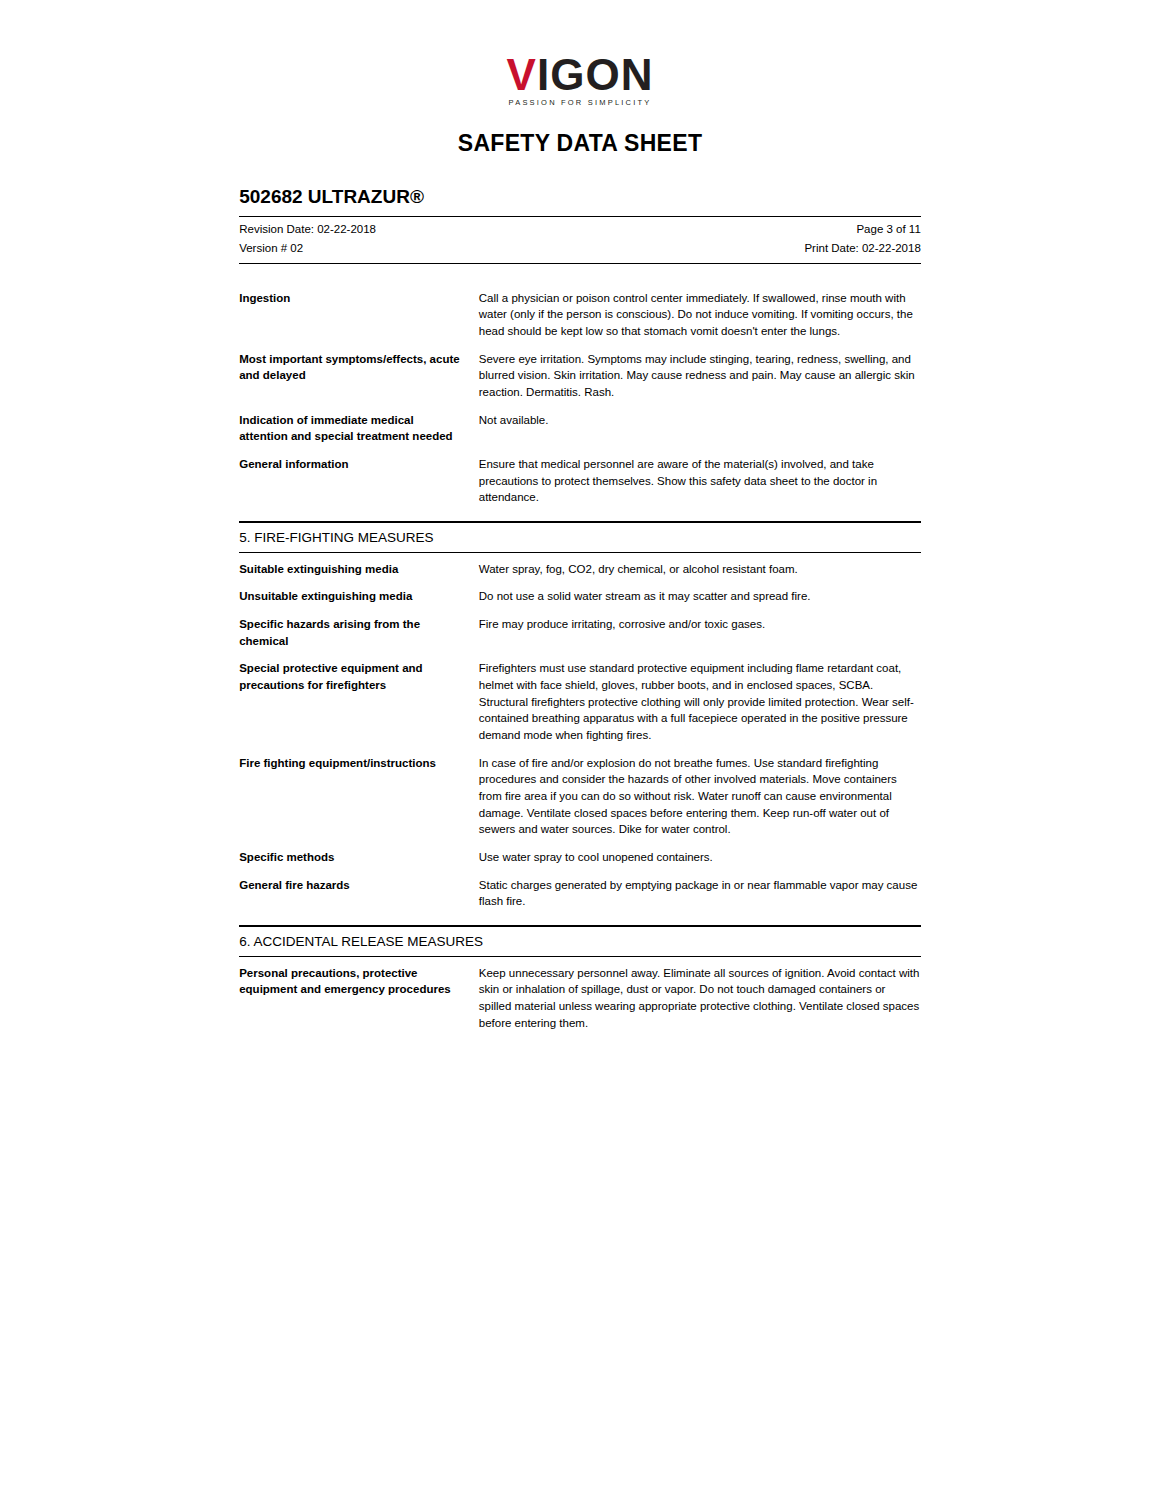VIGON
PASSION FOR SIMPLICITY
SAFETY DATA SHEET
502682 ULTRAZUR®
| Revision Date: 02-22-2018 | Page 3 of 11 |
| Version # 02 | Print Date: 02-22-2018 |
| Ingestion | Call a physician or poison control center immediately. If swallowed, rinse mouth with water (only if the person is conscious). Do not induce vomiting. If vomiting occurs, the head should be kept low so that stomach vomit doesn't enter the lungs. |
| Most important symptoms/effects, acute and delayed | Severe eye irritation. Symptoms may include stinging, tearing, redness, swelling, and blurred vision. Skin irritation. May cause redness and pain. May cause an allergic skin reaction. Dermatitis. Rash. |
| Indication of immediate medical attention and special treatment needed | Not available. |
| General information | Ensure that medical personnel are aware of the material(s) involved, and take precautions to protect themselves. Show this safety data sheet to the doctor in attendance. |
5. FIRE-FIGHTING MEASURES
| Suitable extinguishing media | Water spray, fog, CO2, dry chemical, or alcohol resistant foam. |
| Unsuitable extinguishing media | Do not use a solid water stream as it may scatter and spread fire. |
| Specific hazards arising from the chemical | Fire may produce irritating, corrosive and/or toxic gases. |
| Special protective equipment and precautions for firefighters | Firefighters must use standard protective equipment including flame retardant coat, helmet with face shield, gloves, rubber boots, and in enclosed spaces, SCBA. Structural firefighters protective clothing will only provide limited protection. Wear self-contained breathing apparatus with a full facepiece operated in the positive pressure demand mode when fighting fires. |
| Fire fighting equipment/instructions | In case of fire and/or explosion do not breathe fumes. Use standard firefighting procedures and consider the hazards of other involved materials. Move containers from fire area if you can do so without risk. Water runoff can cause environmental damage. Ventilate closed spaces before entering them. Keep run-off water out of sewers and water sources. Dike for water control. |
| Specific methods | Use water spray to cool unopened containers. |
| General fire hazards | Static charges generated by emptying package in or near flammable vapor may cause flash fire. |
6. ACCIDENTAL RELEASE MEASURES
| Personal precautions, protective equipment and emergency procedures | Keep unnecessary personnel away. Eliminate all sources of ignition. Avoid contact with skin or inhalation of spillage, dust or vapor. Do not touch damaged containers or spilled material unless wearing appropriate protective clothing. Ventilate closed spaces before entering them. |